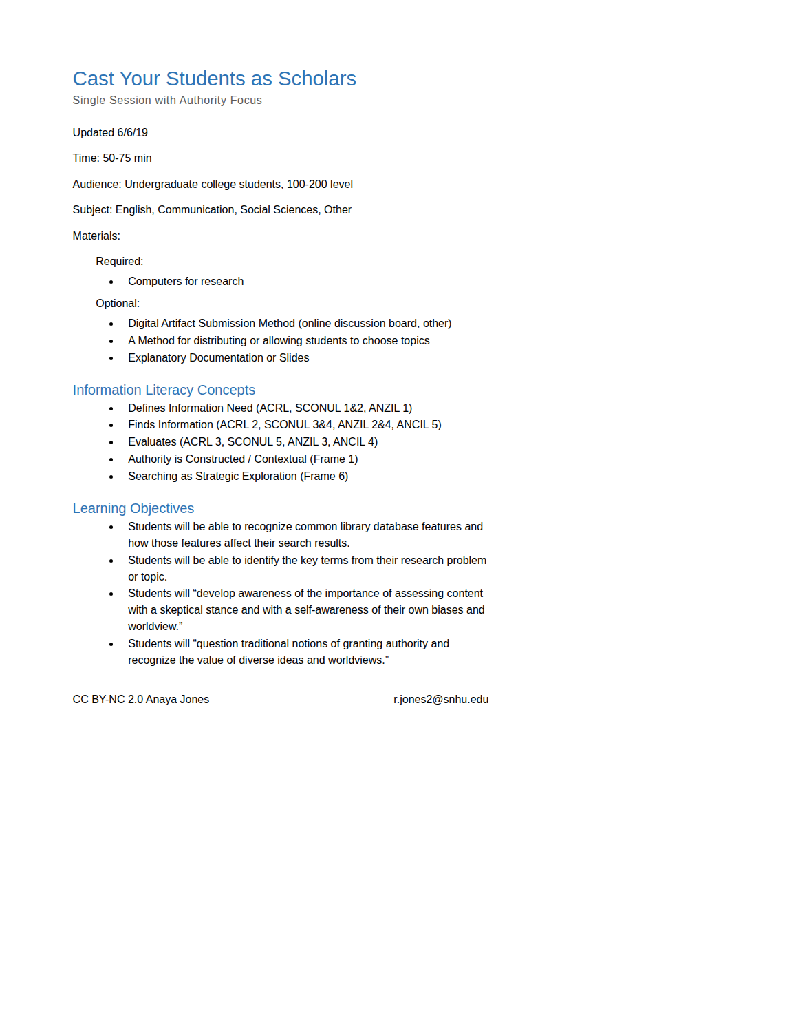Cast Your Students as Scholars
Single Session with Authority Focus
Updated 6/6/19
Time: 50-75 min
Audience: Undergraduate college students, 100-200 level
Subject: English, Communication, Social Sciences, Other
Materials:
Required:
Computers for research
Optional:
Digital Artifact Submission Method (online discussion board, other)
A Method for distributing or allowing students to choose topics
Explanatory Documentation or Slides
Information Literacy Concepts
Defines Information Need (ACRL, SCONUL 1&2, ANZIL 1)
Finds Information (ACRL 2, SCONUL 3&4, ANZIL 2&4, ANCIL 5)
Evaluates (ACRL 3, SCONUL 5, ANZIL 3, ANCIL 4)
Authority is Constructed / Contextual (Frame 1)
Searching as Strategic Exploration (Frame 6)
Learning Objectives
Students will be able to recognize common library database features and how those features affect their search results.
Students will be able to identify the key terms from their research problem or topic.
Students will “develop awareness of the importance of assessing content with a skeptical stance and with a self-awareness of their own biases and worldview.”
Students will “question traditional notions of granting authority and recognize the value of diverse ideas and worldviews.”
CC BY-NC 2.0 Anaya Jones r.jones2@snhu.edu